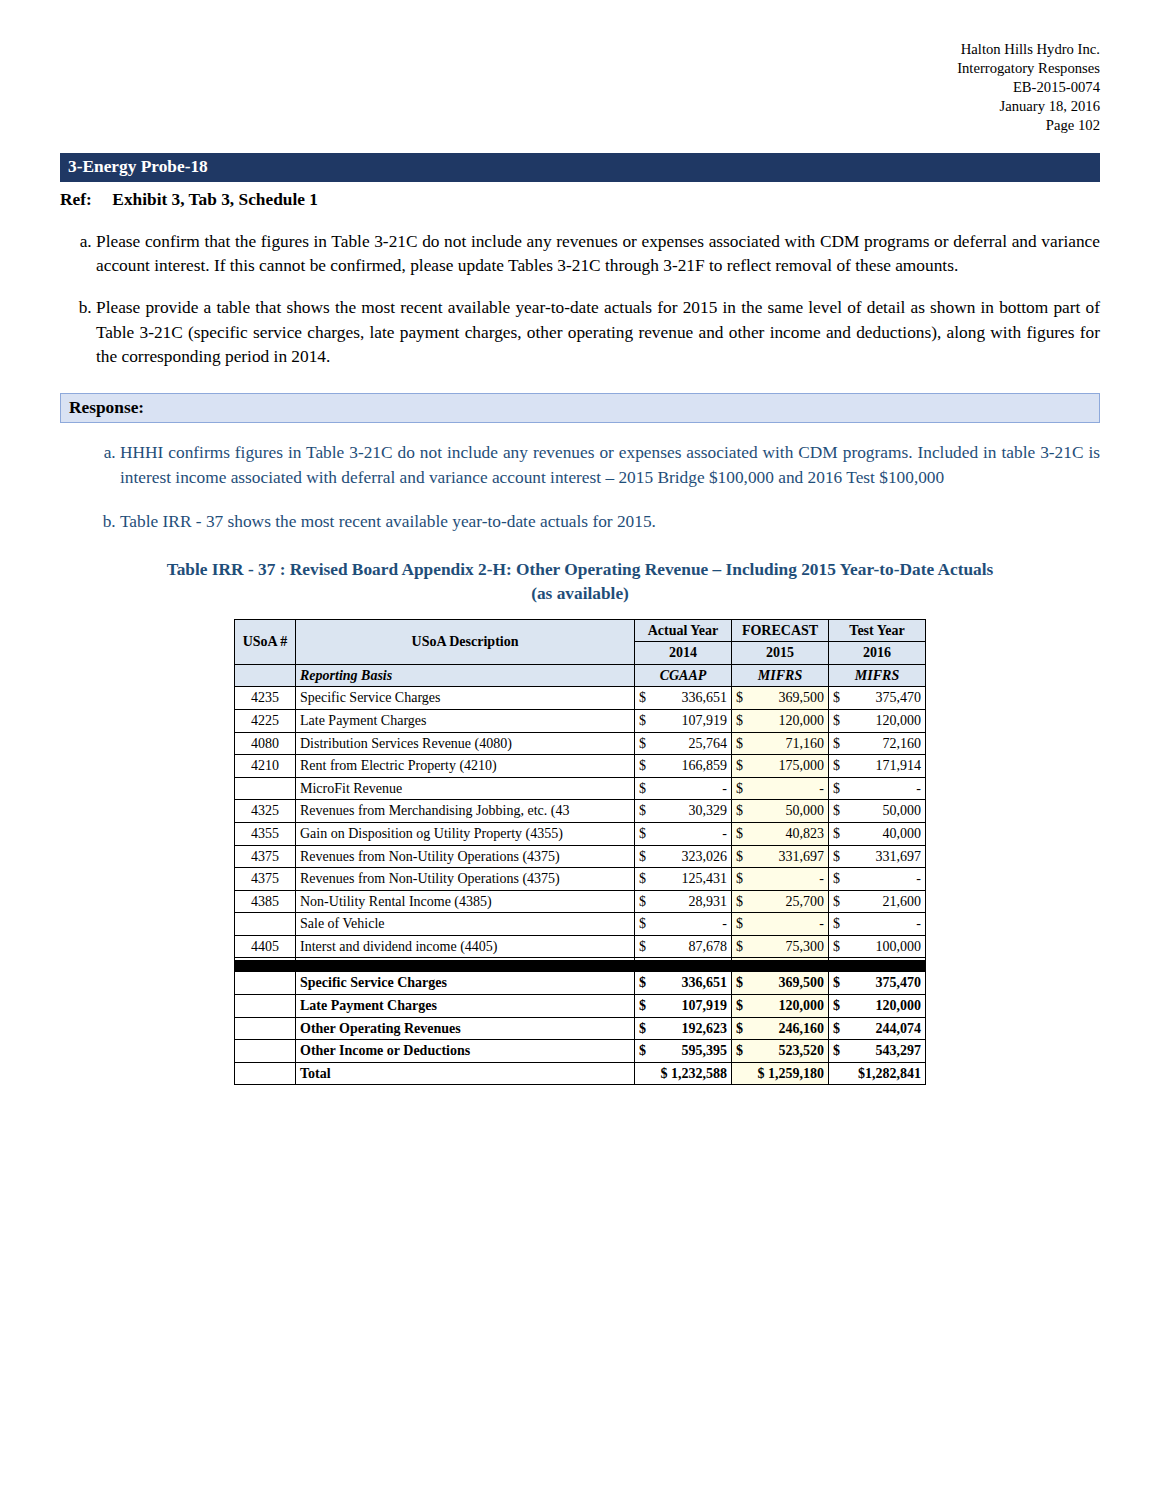Halton Hills Hydro Inc.
Interrogatory Responses
EB-2015-0074
January 18, 2016
Page 102
3-Energy Probe-18
Ref: Exhibit 3, Tab 3, Schedule 1
Please confirm that the figures in Table 3-21C do not include any revenues or expenses associated with CDM programs or deferral and variance account interest. If this cannot be confirmed, please update Tables 3-21C through 3-21F to reflect removal of these amounts.
Please provide a table that shows the most recent available year-to-date actuals for 2015 in the same level of detail as shown in bottom part of Table 3-21C (specific service charges, late payment charges, other operating revenue and other income and deductions), along with figures for the corresponding period in 2014.
Response:
HHHI confirms figures in Table 3-21C do not include any revenues or expenses associated with CDM programs. Included in table 3-21C is interest income associated with deferral and variance account interest – 2015 Bridge $100,000 and 2016 Test $100,000
Table IRR - 37 shows the most recent available year-to-date actuals for 2015.
Table IRR - 37 : Revised Board Appendix 2-H: Other Operating Revenue – Including 2015 Year-to-Date Actuals (as available)
| USoA # | USoA Description | Actual Year | FORECAST | Test Year |
| --- | --- | --- | --- | --- |
| 2014 | 2015 | 2016 |
| | Reporting Basis | CGAAP | MIFRS | MIFRS |
| 4235 | Specific Service Charges | $ 336,651 | $ 369,500 | $ 375,470 |
| 4225 | Late Payment Charges | $ 107,919 | $ 120,000 | $ 120,000 |
| 4080 | Distribution Services Revenue (4080) | $ 25,764 | $ 71,160 | $ 72,160 |
| 4210 | Rent from Electric Property (4210) | $ 166,859 | $ 175,000 | $ 171,914 |
| | MicroFit Revenue | $ - | $ - | $ - |
| 4325 | Revenues from Merchandising Jobbing, etc. (43 | $ 30,329 | $ 50,000 | $ 50,000 |
| 4355 | Gain on Disposition og Utility Property (4355) | $ - | $ 40,823 | $ 40,000 |
| 4375 | Revenues from Non-Utility Operations (4375) | $ 323,026 | $ 331,697 | $ 331,697 |
| 4375 | Revenues from Non-Utility Operations (4375) | $ 125,431 | $ - | $ - |
| 4385 | Non-Utility Rental Income (4385) | $ 28,931 | $ 25,700 | $ 21,600 |
| | Sale of Vehicle | $ - | $ - | $ - |
| 4405 | Interst and dividend income (4405) | $ 87,678 | $ 75,300 | $ 100,000 |
| | Specific Service Charges | $ 336,651 | $ 369,500 | $ 375,470 |
| | Late Payment Charges | $ 107,919 | $ 120,000 | $ 120,000 |
| | Other Operating Revenues | $ 192,623 | $ 246,160 | $ 244,074 |
| | Other Income or Deductions | $ 595,395 | $ 523,520 | $ 543,297 |
| | Total | $ 1,232,588 | $ 1,259,180 | $1,282,841 |